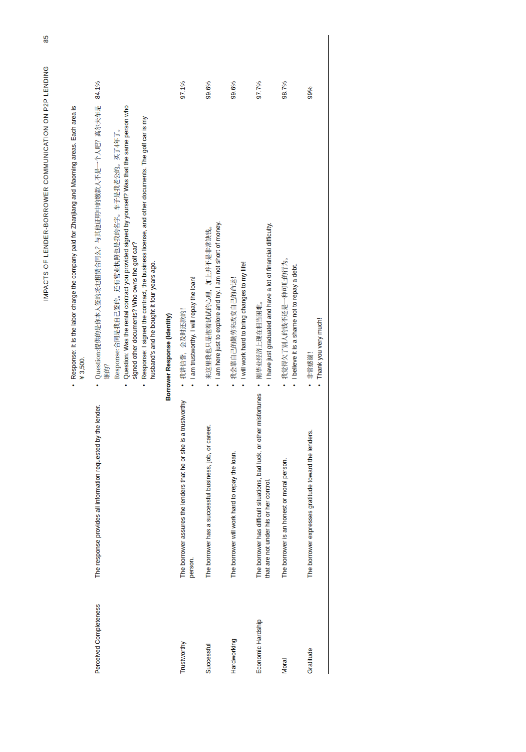IMPACTS OF LENDER-BORROWER COMMUNICATION ON P2P LENDING85
| | | Response: It is the labor charge the company paid for Zhanjiang and Maoming areas. Each area is ¥ 3,500. | |
| Perceived Completeness | The response provides all information requested by the lender. | Question:提供的是你本人签的场地租赁合同么？与其他证明中的缴款人不是一个人吧？高尔夫车是谁的？ Response:合同是我自己签的。还有营业执照也是我的名字。车子是我老公的。买了4年了。 Question: Was the rental contract you provided signed by yourself? Was that the same person who signed other documents? Who owns the golf car? Response: I signed the contract, the business license, and other documents. The golf car is my husband's and he bought it four years ago. | 84.1% |
| Borrower Response (Identity) |
| Trustworthy | The borrower assures the lenders that he or she is a trustworthy person. | 我讲信誉，会及时还款的！ I am trustworthy. I will repay the loan! | 97.1% |
| Successful | The borrower has a successful business, job, or career. | 来这里我也只是抱着试试的心理，加上并不是非常缺钱。 I am here just to explore and try. I am not short of money. | 99.6% |
| Hardworking | The borrower will work hard to repay the loan. | 我会靠自己的勤劳来改变自己的命运！ I will work hard to bring changes to my life! | 99.6% |
| Economic Hardship | The borrower has difficult situations, bad luck, or other misfortunes that are not under his or her control. | 刚毕业经济上现在相当困难。 I have just graduated and have a lot of financial difficulty. | 97.7% |
| Moral | The borrower is an honest or moral person. | 我觉得欠了别人的钱不还是一种可耻的行为。 I believe it is a shame not to repay a debt. | 98.7% |
| Gratitude | The borrower expresses gratitude toward the lenders. | 非常感谢！ Thank you very much! | 99% |